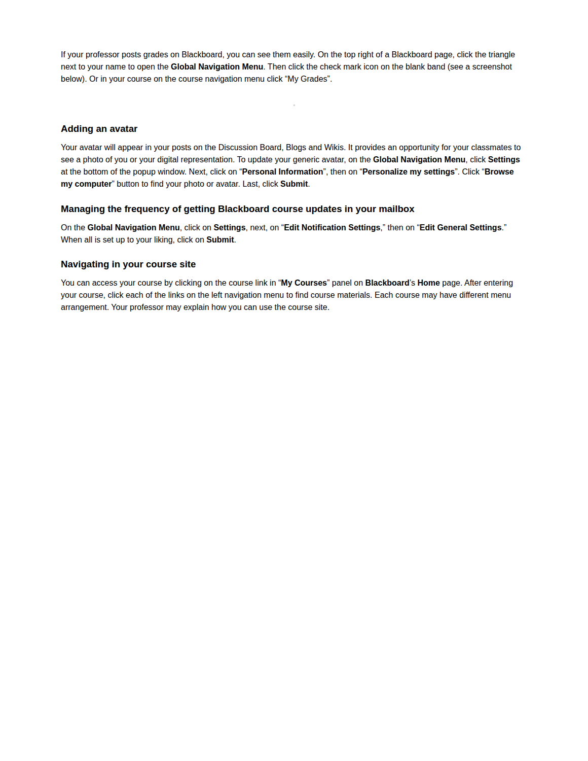If your professor posts grades on Blackboard, you can see them easily. On the top right of a Blackboard page, click the triangle next to your name to open the Global Navigation Menu. Then click the check mark icon on the blank band (see a screenshot below). Or in your course on the course navigation menu click “My Grades”.
Adding an avatar
Your avatar will appear in your posts on the Discussion Board, Blogs and Wikis. It provides an opportunity for your classmates to see a photo of you or your digital representation. To update your generic avatar, on the Global Navigation Menu, click Settings at the bottom of the popup window. Next, click on “Personal Information”, then on “Personalize my settings”. Click “Browse my computer” button to find your photo or avatar. Last, click Submit.
Managing the frequency of getting Blackboard course updates in your mailbox
On the Global Navigation Menu, click on Settings, next, on “Edit Notification Settings,” then on “Edit General Settings.” When all is set up to your liking, click on Submit.
Navigating in your course site
You can access your course by clicking on the course link in “My Courses” panel on Blackboard’s Home page. After entering your course, click each of the links on the left navigation menu to find course materials. Each course may have different menu arrangement. Your professor may explain how you can use the course site.